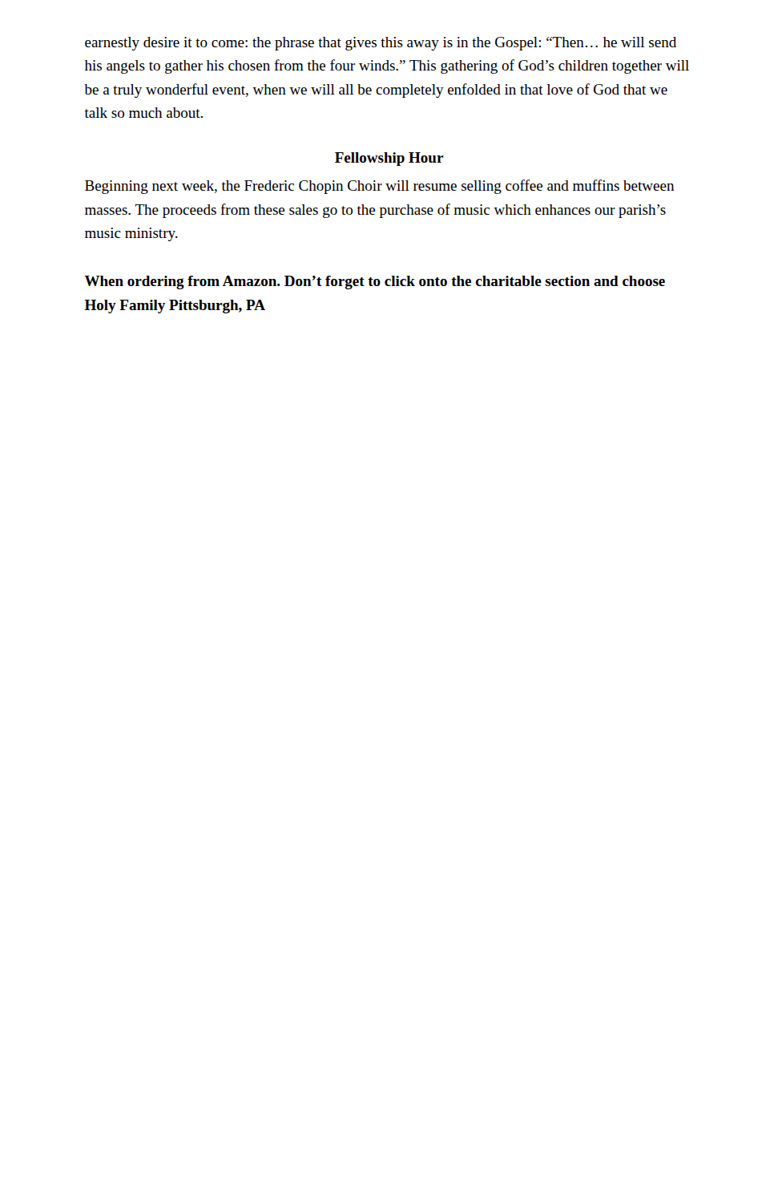earnestly desire it to come: the phrase that gives this away is in the Gospel: “Then… he will send his angels to gather his chosen from the four winds.” This gathering of God’s children together will be a truly wonderful event, when we will all be completely enfolded in that love of God that we talk so much about.
Fellowship Hour
Beginning next week, the Frederic Chopin Choir will resume selling coffee and muffins between masses. The proceeds from these sales go to the purchase of music which enhances our parish’s music ministry.
When ordering from Amazon. Don’t forget to click onto the charitable section and choose Holy Family Pittsburgh, PA